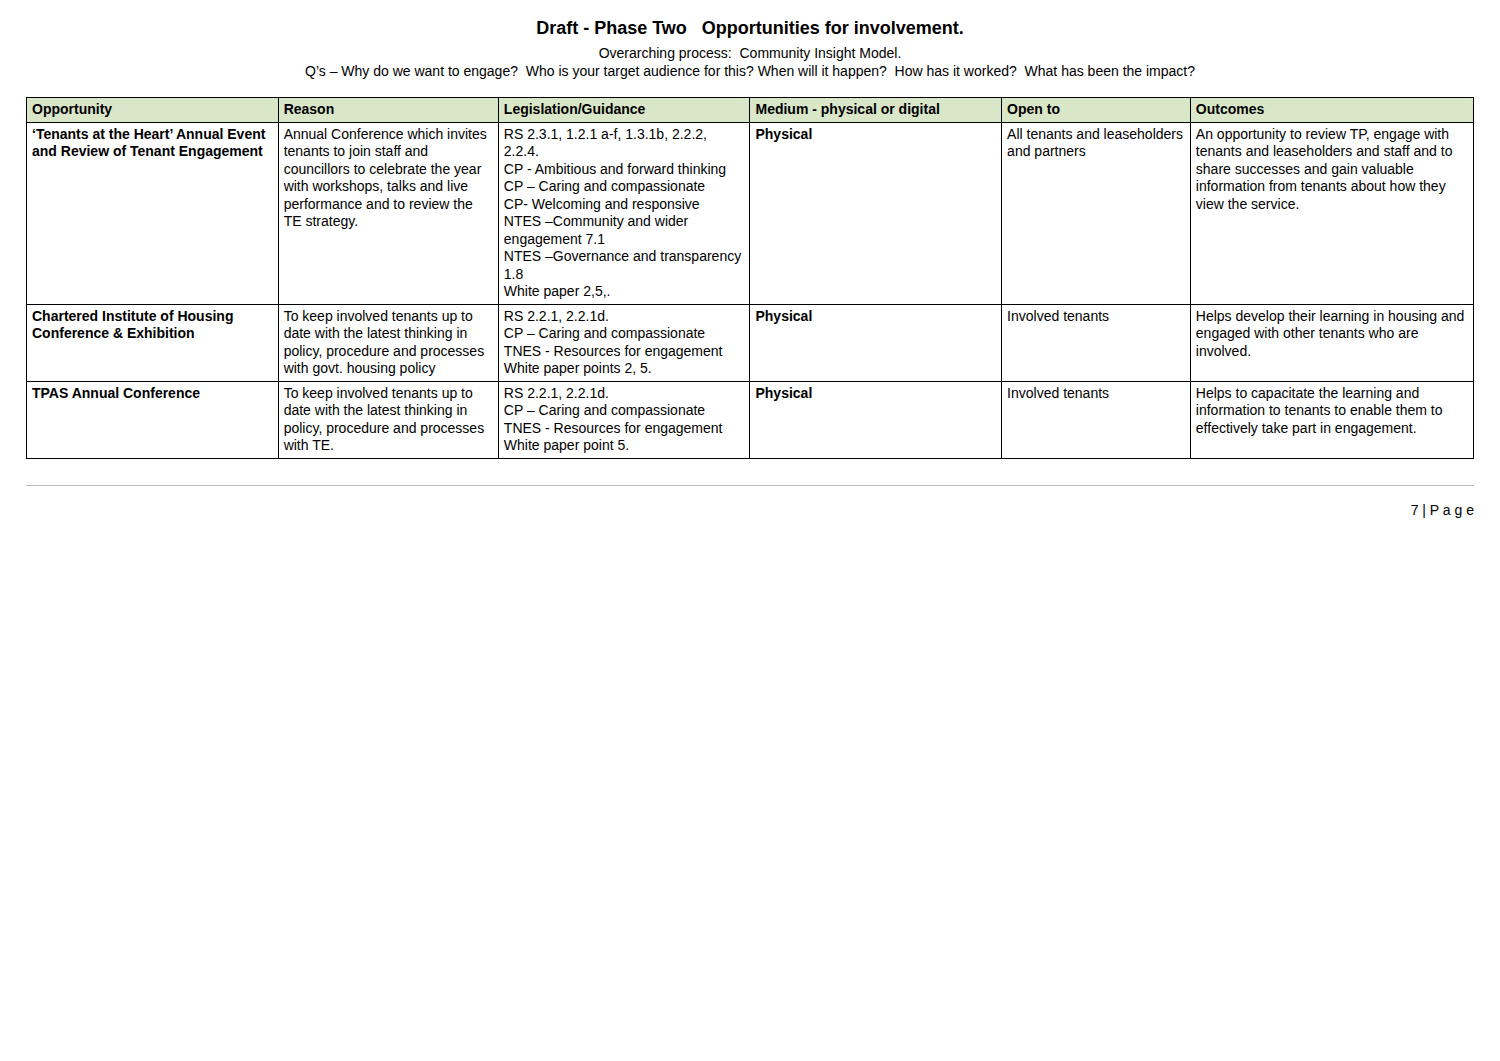Draft - Phase Two Opportunities for involvement.
Overarching process: Community Insight Model.
Q’s – Why do we want to engage? Who is your target audience for this? When will it happen? How has it worked? What has been the impact?
| Opportunity | Reason | Legislation/Guidance | Medium - physical or digital | Open to | Outcomes |
| --- | --- | --- | --- | --- | --- |
| ‘Tenants at the Heart’ Annual Event and Review of Tenant Engagement | Annual Conference which invites tenants to join staff and councillors to celebrate the year with workshops, talks and live performance and to review the TE strategy. | RS 2.3.1, 1.2.1 a-f, 1.3.1b, 2.2.2, 2.2.4. CP - Ambitious and forward thinking CP – Caring and compassionate CP- Welcoming and responsive NTES –Community and wider engagement 7.1 NTES –Governance and transparency 1.8 White paper 2,5,. | Physical | All tenants and leaseholders and partners | An opportunity to review TP, engage with tenants and leaseholders and staff and to share successes and gain valuable information from tenants about how they view the service. |
| Chartered Institute of Housing Conference & Exhibition | To keep involved tenants up to date with the latest thinking in policy, procedure and processes with govt. housing policy | RS 2.2.1, 2.2.1d. CP – Caring and compassionate TNES - Resources for engagement White paper points 2, 5. | Physical | Involved tenants | Helps develop their learning in housing and engaged with other tenants who are involved. |
| TPAS Annual Conference | To keep involved tenants up to date with the latest thinking in policy, procedure and processes with TE. | RS 2.2.1, 2.2.1d. CP – Caring and compassionate TNES - Resources for engagement White paper point 5. | Physical | Involved tenants | Helps to capacitate the learning and information to tenants to enable them to effectively take part in engagement. |
7 | P a g e